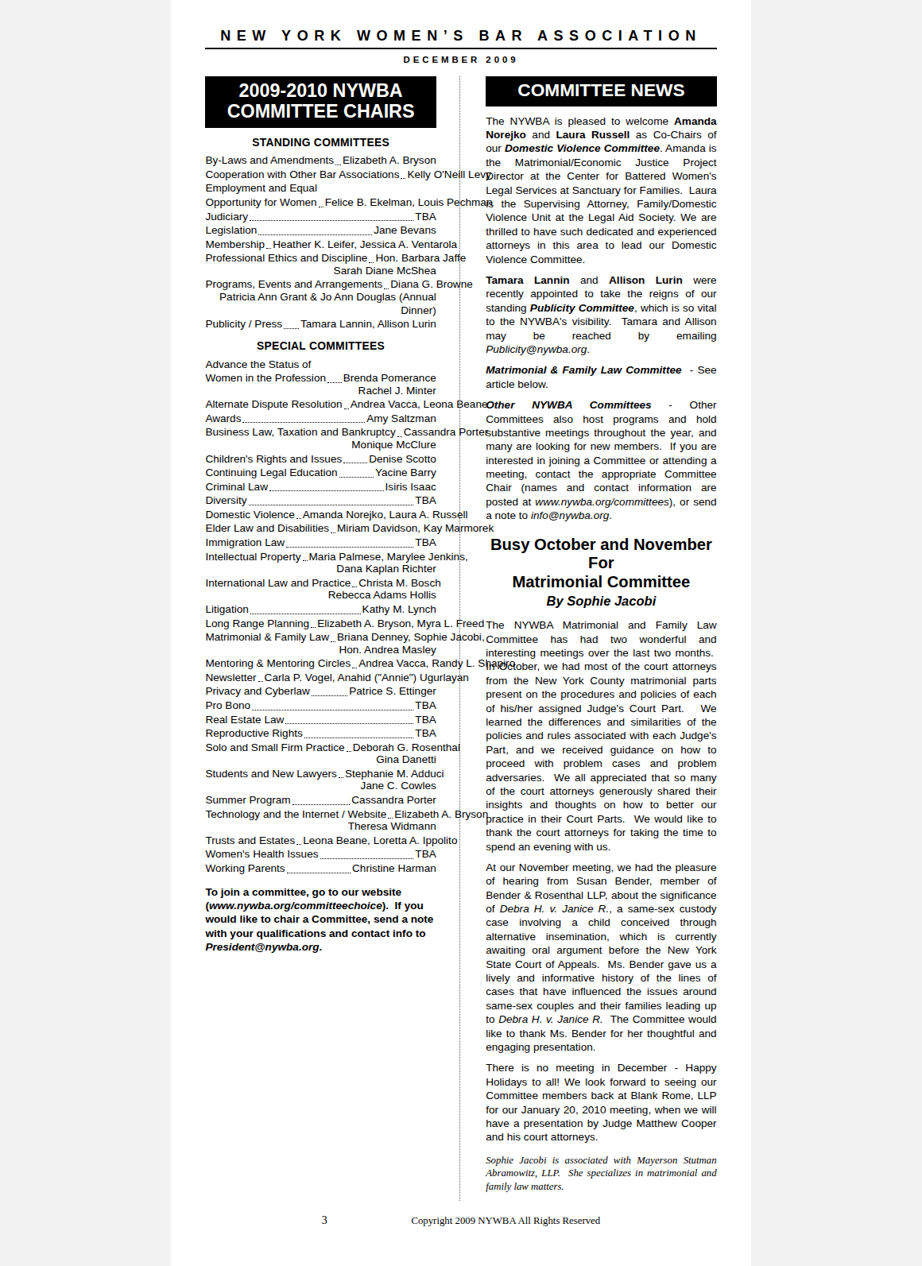NEW YORK WOMEN’S BAR ASSOCIATION
DECEMBER 2009
2009-2010 NYWBA
COMMITTEE CHAIRS
STANDING COMMITTEES
By-Laws and Amendments Elizabeth A. Bryson
Cooperation with Other Bar Associations Kelly O'Neill Levy
Employment and Equal
Opportunity for Women Felice B. Ekelman, Louis Pechman
Judiciary TBA
Legislation Jane Bevans
Membership Heather K. Leifer, Jessica A. Ventarola
Professional Ethics and Discipline Hon. Barbara Jaffe
Sarah Diane McShea
Programs, Events and Arrangements Diana G. Browne
Patricia Ann Grant & Jo Ann Douglas (Annual Dinner)
Publicity / Press Tamara Lannin, Allison Lurin
SPECIAL COMMITTEES
Advance the Status of
Women in the Profession Brenda Pomerance
Rachel J. Minter
Alternate Dispute Resolution Andrea Vacca, Leona Beane
Awards Amy Saltzman
Business Law, Taxation and Bankruptcy Cassandra Porter
Monique McClure
Children's Rights and Issues Denise Scotto
Continuing Legal Education Yacine Barry
Criminal Law Isiris Isaac
Diversity TBA
Domestic Violence Amanda Norejko, Laura A. Russell
Elder Law and Disabilities Miriam Davidson, Kay Marmorek
Immigration Law TBA
Intellectual Property Maria Palmese, Marylee Jenkins,
Dana Kaplan Richter
International Law and Practice Christa M. Bosch
Rebecca Adams Hollis
Litigation Kathy M. Lynch
Long Range Planning Elizabeth A. Bryson, Myra L. Freed
Matrimonial & Family Law Briana Denney, Sophie Jacobi,
Hon. Andrea Masley
Mentoring & Mentoring Circles Andrea Vacca, Randy L. Shapiro
Newsletter Carla P. Vogel, Anahid ("Annie") Ugurlayan
Privacy and Cyberlaw Patrice S. Ettinger
Pro Bono TBA
Real Estate Law TBA
Reproductive Rights TBA
Solo and Small Firm Practice Deborah G. Rosenthal
Gina Danetti
Students and New Lawyers Stephanie M. Adduci
Jane C. Cowles
Summer Program Cassandra Porter
Technology and the Internet / Website Elizabeth A. Bryson
Theresa Widmann
Trusts and Estates Leona Beane, Loretta A. Ippolito
Women's Health Issues TBA
Working Parents Christine Harman
To join a committee, go to our website (www.nywba.org/committeechoice). If you would like to chair a Committee, send a note with your qualifications and contact info to President@nywba.org.
COMMITTEE NEWS
The NYWBA is pleased to welcome Amanda Norejko and Laura Russell as Co-Chairs of our Domestic Violence Committee. Amanda is the Matrimonial/Economic Justice Project Director at the Center for Battered Women's Legal Services at Sanctuary for Families. Laura is the Supervising Attorney, Family/Domestic Violence Unit at the Legal Aid Society. We are thrilled to have such dedicated and experienced attorneys in this area to lead our Domestic Violence Committee.
Tamara Lannin and Allison Lurin were recently appointed to take the reigns of our standing Publicity Committee, which is so vital to the NYWBA's visibility. Tamara and Allison may be reached by emailing Publicity@nywba.org.
Matrimonial & Family Law Committee - See article below.
Other NYWBA Committees - Other Committees also host programs and hold substantive meetings throughout the year, and many are looking for new members. If you are interested in joining a Committee or attending a meeting, contact the appropriate Committee Chair (names and contact information are posted at www.nywba.org/committees), or send a note to info@nywba.org.
Busy October and November For
Matrimonial Committee
By Sophie Jacobi
The NYWBA Matrimonial and Family Law Committee has had two wonderful and interesting meetings over the last two months. In October, we had most of the court attorneys from the New York County matrimonial parts present on the procedures and policies of each of his/her assigned Judge's Court Part. We learned the differences and similarities of the policies and rules associated with each Judge's Part, and we received guidance on how to proceed with problem cases and problem adversaries. We all appreciated that so many of the court attorneys generously shared their insights and thoughts on how to better our practice in their Court Parts. We would like to thank the court attorneys for taking the time to spend an evening with us.
At our November meeting, we had the pleasure of hearing from Susan Bender, member of Bender & Rosenthal LLP, about the significance of Debra H. v. Janice R., a same-sex custody case involving a child conceived through alternative insemination, which is currently awaiting oral argument before the New York State Court of Appeals. Ms. Bender gave us a lively and informative history of the lines of cases that have influenced the issues around same-sex couples and their families leading up to Debra H. v. Janice R. The Committee would like to thank Ms. Bender for her thoughtful and engaging presentation.
There is no meeting in December - Happy Holidays to all! We look forward to seeing our Committee members back at Blank Rome, LLP for our January 20, 2010 meeting, when we will have a presentation by Judge Matthew Cooper and his court attorneys.
Sophie Jacobi is associated with Mayerson Stutman Abramowitz, LLP. She specializes in matrimonial and family law matters.
3 Copyright 2009 NYWBA All Rights Reserved